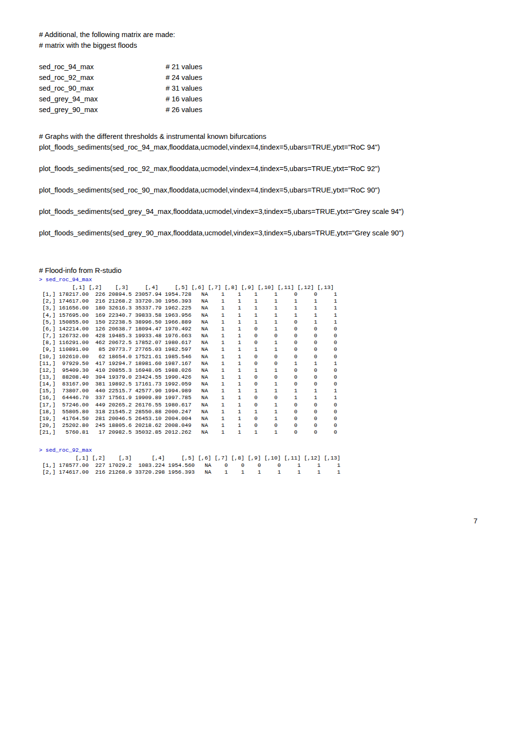# Additional, the following matrix are made:
# matrix with the biggest floods
| sed_roc_94_max | # 21 values |
| sed_roc_92_max | # 24 values |
| sed_roc_90_max | # 31 values |
| sed_grey_94_max | # 16 values |
| sed_grey_90_max | # 26 values |
# Graphs with the different thresholds & instrumental known bifurcations
plot_floods_sediments(sed_roc_94_max,flooddata,ucmodel,vindex=4,tindex=5,ubars=TRUE,ytxt="RoC 94")
plot_floods_sediments(sed_roc_92_max,flooddata,ucmodel,vindex=4,tindex=5,ubars=TRUE,ytxt="RoC 92")
plot_floods_sediments(sed_roc_90_max,flooddata,ucmodel,vindex=4,tindex=5,ubars=TRUE,ytxt="RoC 90")
plot_floods_sediments(sed_grey_94_max,flooddata,ucmodel,vindex=3,tindex=5,ubars=TRUE,ytxt="Grey scale 94")
plot_floods_sediments(sed_grey_90_max,flooddata,ucmodel,vindex=3,tindex=5,ubars=TRUE,ytxt="Grey scale 90")
# Flood-info from R-studio
> sed_roc_94_max
          [,1] [,2]    [,3]     [,4]     [,5] [,6] [,7] [,8] [,9] [,10] [,11] [,12] [,13]
 [1,] 178217.00  226 20894.5 23057.94 1954.728   NA    1    1    1     1     0     0     1
 [2,] 174617.00  216 21268.2 33720.30 1956.393   NA    1    1    1     1     1     1     1
 [3,] 161656.00  180 32616.3 35337.79 1962.225   NA    1    1    1     1     1     1     1
 [4,] 157695.00  169 22340.7 39833.58 1963.956   NA    1    1    1     1     1     1     1
 [5,] 150855.00  150 22238.5 38996.50 1966.889   NA    1    1    1     1     0     1     1
 [6,] 142214.00  126 20638.7 18094.47 1970.492   NA    1    1    0     1     0     0     0
 [7,] 126732.00  428 19485.3 19933.48 1976.663   NA    1    1    0     0     0     0     0
 [8,] 116291.00  462 20672.5 17852.07 1980.617   NA    1    1    0     1     0     0     0
 [9,] 110891.00   85 20773.7 27765.03 1982.597   NA    1    1    1     1     0     0     0
[10,] 102610.00   62 18654.0 17521.61 1985.546   NA    1    1    0     0     0     0     0
[11,]  97929.50  417 19294.7 18981.60 1987.167   NA    1    1    0     0     1     1     1
[12,]  95409.30  410 20855.3 16948.05 1988.026   NA    1    1    1     1     0     0     0
[13,]  88208.40  394 19379.0 23424.55 1990.426   NA    1    1    0     0     0     0     0
[14,]  83167.90  381 19892.5 17161.73 1992.059   NA    1    1    0     1     0     0     0
[15,]  73807.00  440 22515.7 42577.90 1994.989   NA    1    1    1     1     1     1     1
[16,]  64446.70  337 17561.9 19909.89 1997.785   NA    1    1    0     0     1     1     1
[17,]  57246.00  449 20265.2 26176.55 1980.617   NA    1    1    0     1     0     0     0
[18,]  55805.80  318 21545.2 28550.88 2000.247   NA    1    1    1     1     0     0     0
[19,]  41764.50  281 20046.5 26453.10 2004.004   NA    1    1    0     1     0     0     0
[20,]  25202.80  245 18805.6 20218.62 2008.049   NA    1    1    0     0     0     0     0
[21,]   5760.81   17 20982.5 35032.85 2012.262   NA    1    1    1     1     0     0     0
> sed_roc_92_max
           [,1] [,2]    [,3]      [,4]     [,5] [,6] [,7] [,8] [,9] [,10] [,11] [,12] [,13]
 [1,] 178577.00  227 17029.2  1083.224 1954.560   NA    0    0    0     0     1     1     1
 [2,] 174617.00  216 21268.9 33720.298 1956.393   NA    1    1    1     1     1     1     1
7